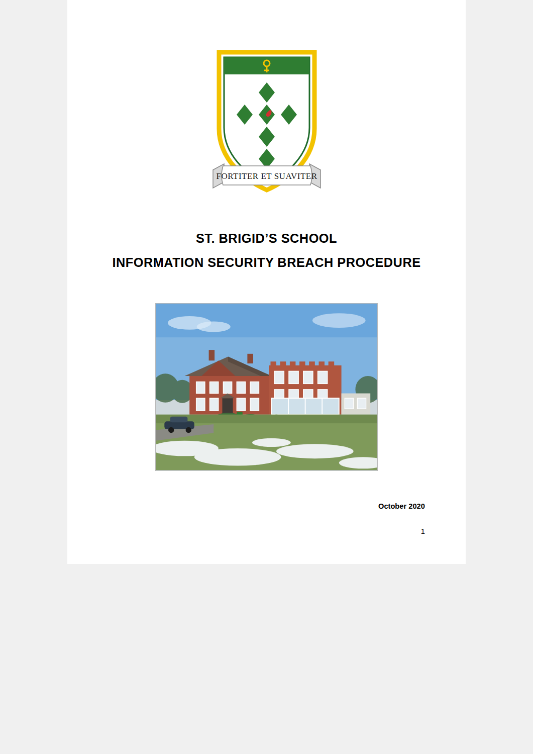FORTITER ET SUAVITER
ST. BRIGID’S SCHOOLINFORMATION SECURITY BREACH PROCEDURE
October 2020
1